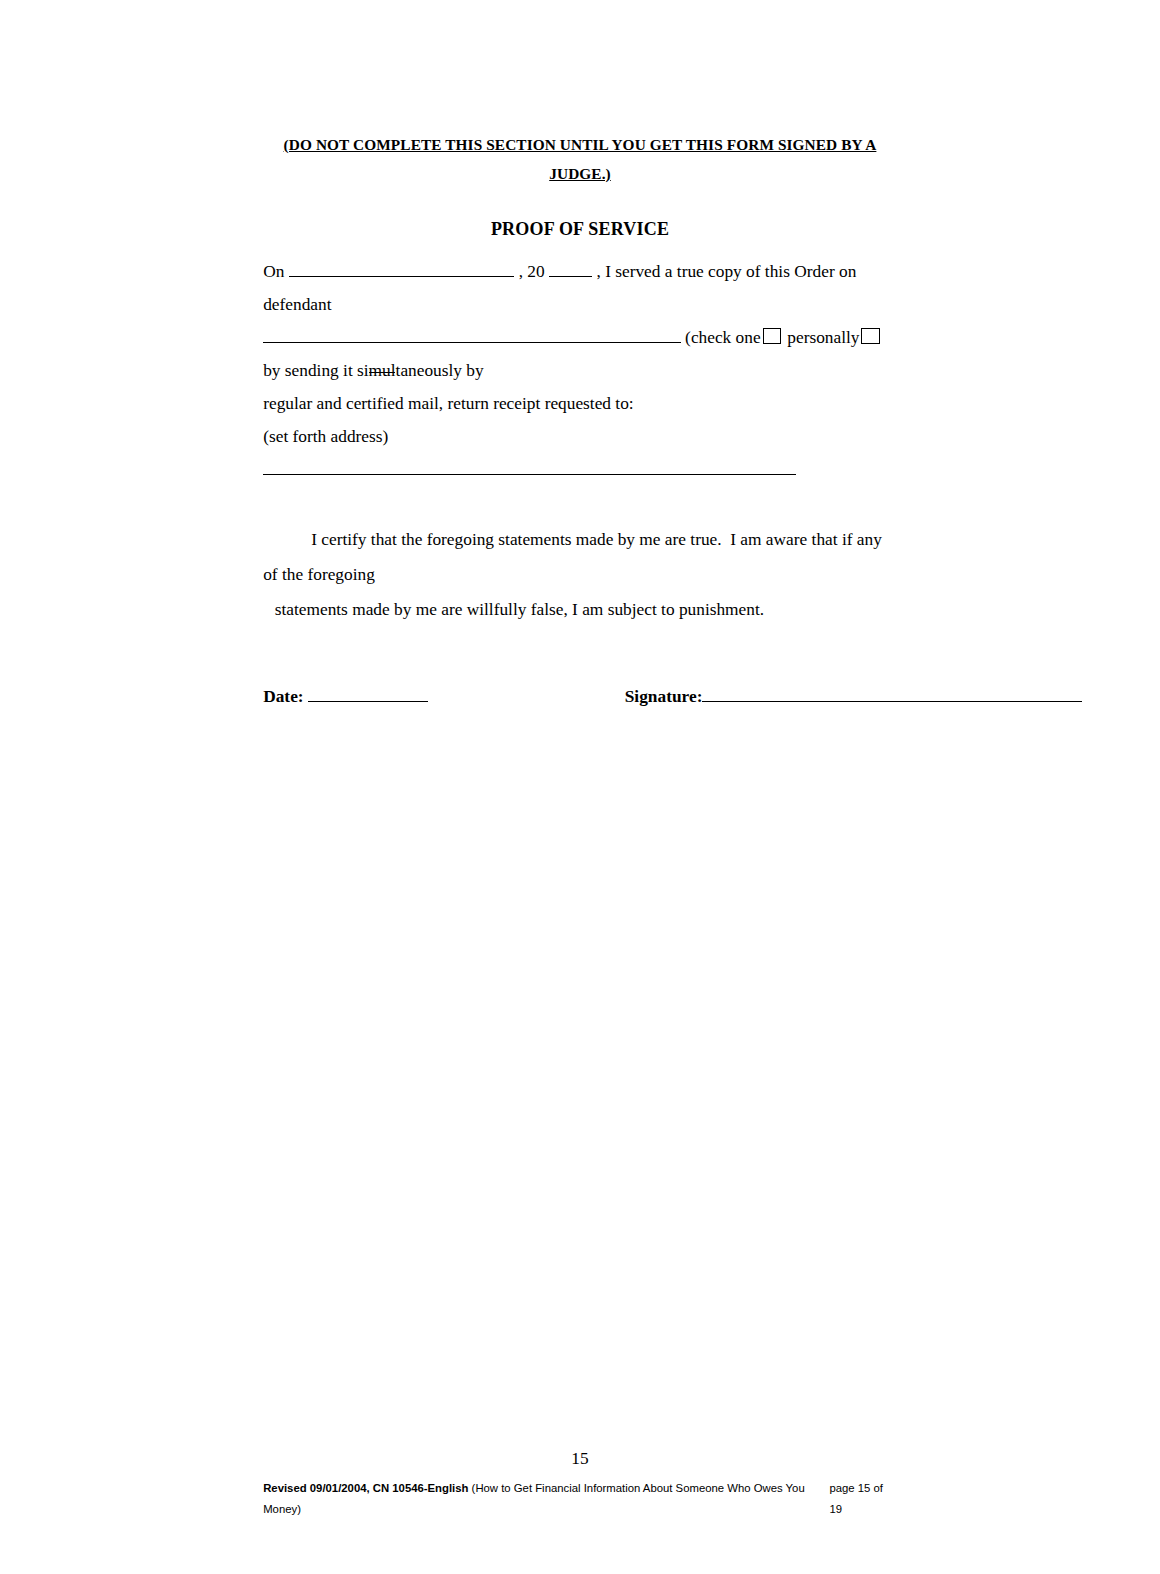(DO NOT COMPLETE THIS SECTION UNTIL YOU GET THIS FORM SIGNED BY A JUDGE.)
PROOF OF SERVICE
On , 20 , I served a true copy of this Order on defendant
(check one personally by sending it simultaneously by
regular and certified mail, return receipt requested to:
(set forth address)
I certify that the foregoing statements made by me are true. I am aware that if any of the foregoing
statements made by me are willfully false, I am subject to punishment.
Date: Signature:
15
Revised 09/01/2004, CN 10546-English (How to Get Financial Information About Someone Who Owes You Money)
page 15 of 19